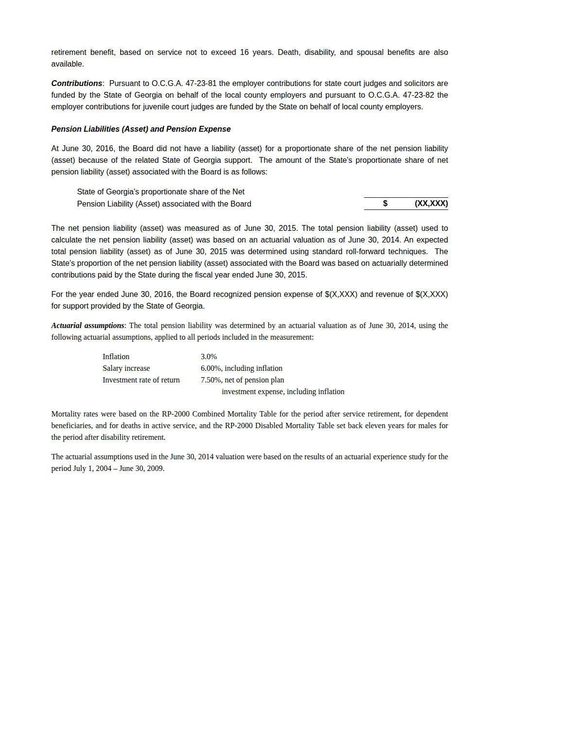retirement benefit, based on service not to exceed 16 years. Death, disability, and spousal benefits are also available.
Contributions: Pursuant to O.C.G.A. 47-23-81 the employer contributions for state court judges and solicitors are funded by the State of Georgia on behalf of the local county employers and pursuant to O.C.G.A. 47-23-82 the employer contributions for juvenile court judges are funded by the State on behalf of local county employers.
Pension Liabilities (Asset) and Pension Expense
At June 30, 2016, the Board did not have a liability (asset) for a proportionate share of the net pension liability (asset) because of the related State of Georgia support. The amount of the State's proportionate share of net pension liability (asset) associated with the Board is as follows:
| State of Georgia's proportionate share of the Net | | |
| Pension Liability (Asset) associated with the Board | $ | (XX,XXX) |
The net pension liability (asset) was measured as of June 30, 2015. The total pension liability (asset) used to calculate the net pension liability (asset) was based on an actuarial valuation as of June 30, 2014. An expected total pension liability (asset) as of June 30, 2015 was determined using standard roll-forward techniques. The State's proportion of the net pension liability (asset) associated with the Board was based on actuarially determined contributions paid by the State during the fiscal year ended June 30, 2015.
For the year ended June 30, 2016, the Board recognized pension expense of $(X,XXX) and revenue of $(X,XXX) for support provided by the State of Georgia.
Actuarial assumptions: The total pension liability was determined by an actuarial valuation as of June 30, 2014, using the following actuarial assumptions, applied to all periods included in the measurement:
| Inflation | 3.0% |
| Salary increase | 6.00%, including inflation |
| Investment rate of return | 7.50%, net of pension plan investment expense, including inflation |
Mortality rates were based on the RP-2000 Combined Mortality Table for the period after service retirement, for dependent beneficiaries, and for deaths in active service, and the RP-2000 Disabled Mortality Table set back eleven years for males for the period after disability retirement.
The actuarial assumptions used in the June 30, 2014 valuation were based on the results of an actuarial experience study for the period July 1, 2004 – June 30, 2009.